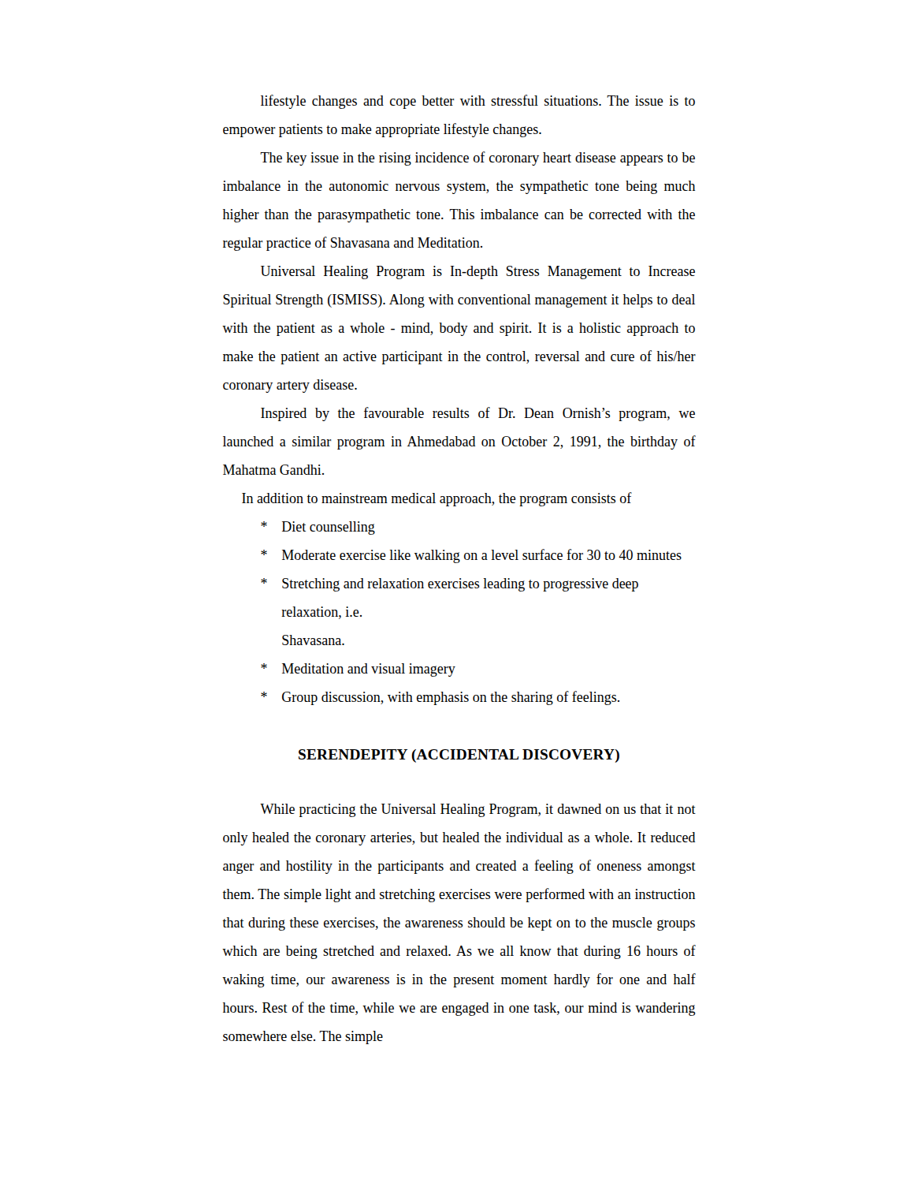lifestyle changes and cope better with stressful situations. The issue is to empower patients to make appropriate lifestyle changes.
The key issue in the rising incidence of coronary heart disease appears to be imbalance in the autonomic nervous system, the sympathetic tone being much higher than the parasympathetic tone. This imbalance can be corrected with the regular practice of Shavasana and Meditation.
Universal Healing Program is In-depth Stress Management to Increase Spiritual Strength (ISMISS). Along with conventional management it helps to deal with the patient as a whole - mind, body and spirit. It is a holistic approach to make the patient an active participant in the control, reversal and cure of his/her coronary artery disease.
Inspired by the favourable results of Dr. Dean Ornish’s program, we launched a similar program in Ahmedabad on October 2, 1991, the birthday of Mahatma Gandhi.
In addition to mainstream medical approach, the program consists of
Diet counselling
Moderate exercise like walking on a level surface for 30 to 40 minutes
Stretching and relaxation exercises leading to progressive deep relaxation, i.e.
Shavasana.
Meditation and visual imagery
Group discussion, with emphasis on the sharing of feelings.
SERENDEPITY (ACCIDENTAL DISCOVERY)
While practicing the Universal Healing Program, it dawned on us that it not only healed the coronary arteries, but healed the individual as a whole. It reduced anger and hostility in the participants and created a feeling of oneness amongst them. The simple light and stretching exercises were performed with an instruction that during these exercises, the awareness should be kept on to the muscle groups which are being stretched and relaxed. As we all know that during 16 hours of waking time, our awareness is in the present moment hardly for one and half hours. Rest of the time, while we are engaged in one task, our mind is wandering somewhere else. The simple